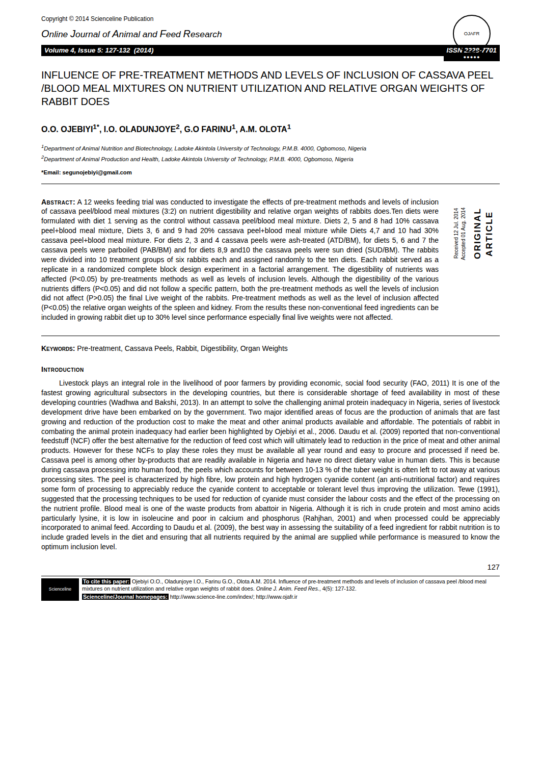Copyright © 2014 Scienceline Publication
Online Journal of Animal and Feed Research
Volume 4, Issue 5: 127-132 (2014) ISSN 2228-7701
OJAFR
●●●●●
Influence of pre-treatment methods and levels of inclusion of cassava peel /blood meal mixtures on nutrient utilization and relative organ weights of rabbit does
O.O. OJEBIYI1*, I.O. OLADUNJOYE2, G.O FARINU1, A.M. OLOTA1
1Department of Animal Nutrition and Biotechnology, Ladoke Akintola University of Technology, P.M.B. 4000, Ogbomoso, Nigeria
2Department of Animal Production and Health, Ladoke Akintola University of Technology, P.M.B. 4000, Ogbomoso, Nigeria
*Email: segunojebiyi@gmail.com
Received 12 Jul. 2014
Accepted 01 Aug. 2014 ORIGINAL ARTICLE
Abstract: A 12 weeks feeding trial was conducted to investigate the effects of pre-treatment methods and levels of inclusion of cassava peel/blood meal mixtures (3:2) on nutrient digestibility and relative organ weights of rabbits does.Ten diets were formulated with diet 1 serving as the control without cassava peel/blood meal mixture. Diets 2, 5 and 8 had 10% cassava peel+blood meal mixture, Diets 3, 6 and 9 had 20% cassava peel+blood meal mixture while Diets 4,7 and 10 had 30% cassava peel+blood meal mixture. For diets 2, 3 and 4 cassava peels were ash-treated (ATD/BM), for diets 5, 6 and 7 the cassava peels were parboiled (PAB/BM) and for diets 8,9 and10 the cassava peels were sun dried (SUD/BM). The rabbits were divided into 10 treatment groups of six rabbits each and assigned randomly to the ten diets. Each rabbit served as a replicate in a randomized complete block design experiment in a factorial arrangement. The digestibility of nutrients was affected (P<0.05) by pre-treatments methods as well as levels of inclusion levels. Although the digestibility of the various nutrients differs (P<0.05) and did not follow a specific pattern, both the pre-treatment methods as well the levels of inclusion did not affect (P>0.05) the final Live weight of the rabbits. Pre-treatment methods as well as the level of inclusion affected (P<0.05) the relative organ weights of the spleen and kidney. From the results these non-conventional feed ingredients can be included in growing rabbit diet up to 30% level since performance especially final live weights were not affected.
Keywords: Pre-treatment, Cassava Peels, Rabbit, Digestibility, Organ Weights
Introduction
Livestock plays an integral role in the livelihood of poor farmers by providing economic, social food security (FAO, 2011) It is one of the fastest growing agricultural subsectors in the developing countries, but there is considerable shortage of feed availability in most of these developing countries (Wadhwa and Bakshi, 2013). In an attempt to solve the challenging animal protein inadequacy in Nigeria, series of livestock development drive have been embarked on by the government. Two major identified areas of focus are the production of animals that are fast growing and reduction of the production cost to make the meat and other animal products available and affordable. The potentials of rabbit in combating the animal protein inadequacy had earlier been highlighted by Ojebiyi et al., 2006. Daudu et al. (2009) reported that non-conventional feedstuff (NCF) offer the best alternative for the reduction of feed cost which will ultimately lead to reduction in the price of meat and other animal products. However for these NCFs to play these roles they must be available all year round and easy to procure and processed if need be. Cassava peel is among other by-products that are readily available in Nigeria and have no direct dietary value in human diets. This is because during cassava processing into human food, the peels which accounts for between 10-13 % of the tuber weight is often left to rot away at various processing sites. The peel is characterized by high fibre, low protein and high hydrogen cyanide content (an anti-nutritional factor) and requires some form of processing to appreciably reduce the cyanide content to acceptable or tolerant level thus improving the utilization. Tewe (1991), suggested that the processing techniques to be used for reduction of cyanide must consider the labour costs and the effect of the processing on the nutrient profile. Blood meal is one of the waste products from abattoir in Nigeria. Although it is rich in crude protein and most amino acids particularly lysine, it is low in isoleucine and poor in calcium and phosphorus (Rahjhan, 2001) and when processed could be appreciably incorporated to animal feed. According to Daudu et al. (2009), the best way in assessing the suitability of a feed ingredient for rabbit nutrition is to include graded levels in the diet and ensuring that all nutrients required by the animal are supplied while performance is measured to know the optimum inclusion level.
127
Scienceline
To cite this paper: Ojebiyi O.O., Oladunjoye I.O., Farinu G.O., Olota A.M. 2014. Influence of pre-treatment methods and levels of inclusion of cassava peel /blood meal mixtures on nutrient utilization and relative organ weights of rabbit does. Online J. Anim. Feed Res., 4(5): 127-132.
Scienceline/Journal homepages: http://www.science-line.com/index/; http://www.ojafr.ir